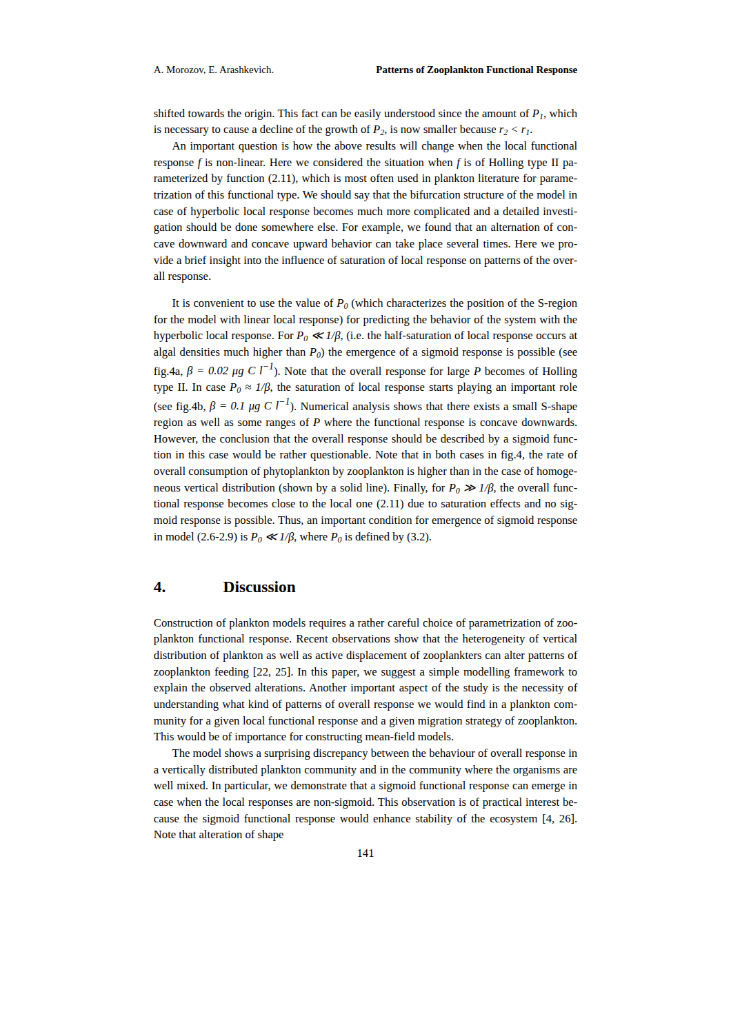A. Morozov, E. Arashkevich. Patterns of Zooplankton Functional Response
shifted towards the origin. This fact can be easily understood since the amount of P1, which is necessary to cause a decline of the growth of P2, is now smaller because r2 < r1.
An important question is how the above results will change when the local functional response f is non-linear. Here we considered the situation when f is of Holling type II parameterized by function (2.11), which is most often used in plankton literature for parametrization of this functional type. We should say that the bifurcation structure of the model in case of hyperbolic local response becomes much more complicated and a detailed investigation should be done somewhere else. For example, we found that an alternation of concave downward and concave upward behavior can take place several times. Here we provide a brief insight into the influence of saturation of local response on patterns of the overall response.
It is convenient to use the value of P0 (which characterizes the position of the S-region for the model with linear local response) for predicting the behavior of the system with the hyperbolic local response. For P0 ≪ 1/β, (i.e. the half-saturation of local response occurs at algal densities much higher than P0) the emergence of a sigmoid response is possible (see fig.4a, β = 0.02 μg C l−1). Note that the overall response for large P becomes of Holling type II. In case P0 ≈ 1/β, the saturation of local response starts playing an important role (see fig.4b, β = 0.1 μg C l−1). Numerical analysis shows that there exists a small S-shape region as well as some ranges of P where the functional response is concave downwards. However, the conclusion that the overall response should be described by a sigmoid function in this case would be rather questionable. Note that in both cases in fig.4, the rate of overall consumption of phytoplankton by zooplankton is higher than in the case of homogeneous vertical distribution (shown by a solid line). Finally, for P0 ≫ 1/β, the overall functional response becomes close to the local one (2.11) due to saturation effects and no sigmoid response is possible. Thus, an important condition for emergence of sigmoid response in model (2.6-2.9) is P0 ≪ 1/β, where P0 is defined by (3.2).
4. Discussion
Construction of plankton models requires a rather careful choice of parametrization of zooplankton functional response. Recent observations show that the heterogeneity of vertical distribution of plankton as well as active displacement of zooplankters can alter patterns of zooplankton feeding [22, 25]. In this paper, we suggest a simple modelling framework to explain the observed alterations. Another important aspect of the study is the necessity of understanding what kind of patterns of overall response we would find in a plankton community for a given local functional response and a given migration strategy of zooplankton. This would be of importance for constructing mean-field models.
The model shows a surprising discrepancy between the behaviour of overall response in a vertically distributed plankton community and in the community where the organisms are well mixed. In particular, we demonstrate that a sigmoid functional response can emerge in case when the local responses are non-sigmoid. This observation is of practical interest because the sigmoid functional response would enhance stability of the ecosystem [4, 26]. Note that alteration of shape
141